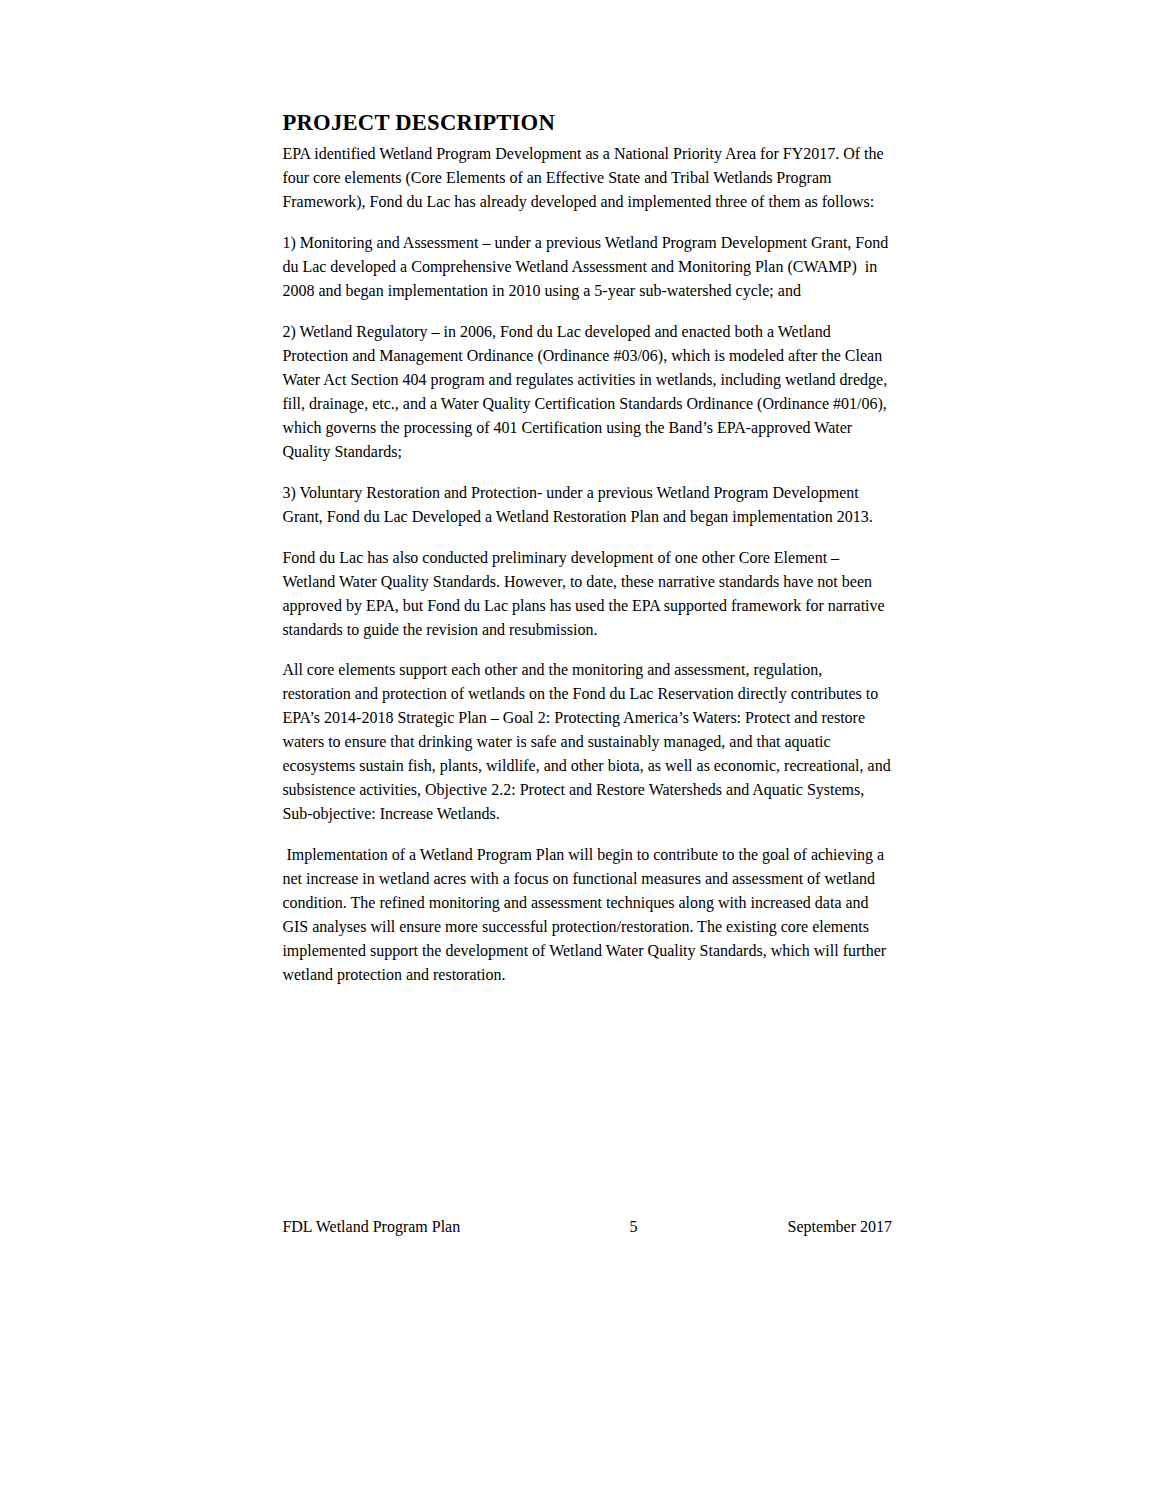PROJECT DESCRIPTION
EPA identified Wetland Program Development as a National Priority Area for FY2017. Of the four core elements (Core Elements of an Effective State and Tribal Wetlands Program Framework), Fond du Lac has already developed and implemented three of them as follows:
1) Monitoring and Assessment – under a previous Wetland Program Development Grant, Fond du Lac developed a Comprehensive Wetland Assessment and Monitoring Plan (CWAMP) in 2008 and began implementation in 2010 using a 5-year sub-watershed cycle; and
2) Wetland Regulatory – in 2006, Fond du Lac developed and enacted both a Wetland Protection and Management Ordinance (Ordinance #03/06), which is modeled after the Clean Water Act Section 404 program and regulates activities in wetlands, including wetland dredge, fill, drainage, etc., and a Water Quality Certification Standards Ordinance (Ordinance #01/06), which governs the processing of 401 Certification using the Band’s EPA-approved Water Quality Standards;
3) Voluntary Restoration and Protection- under a previous Wetland Program Development Grant, Fond du Lac Developed a Wetland Restoration Plan and began implementation 2013.
Fond du Lac has also conducted preliminary development of one other Core Element – Wetland Water Quality Standards. However, to date, these narrative standards have not been approved by EPA, but Fond du Lac plans has used the EPA supported framework for narrative standards to guide the revision and resubmission.
All core elements support each other and the monitoring and assessment, regulation, restoration and protection of wetlands on the Fond du Lac Reservation directly contributes to EPA’s 2014-2018 Strategic Plan – Goal 2: Protecting America’s Waters: Protect and restore waters to ensure that drinking water is safe and sustainably managed, and that aquatic ecosystems sustain fish, plants, wildlife, and other biota, as well as economic, recreational, and subsistence activities, Objective 2.2: Protect and Restore Watersheds and Aquatic Systems, Sub-objective: Increase Wetlands.
Implementation of a Wetland Program Plan will begin to contribute to the goal of achieving a net increase in wetland acres with a focus on functional measures and assessment of wetland condition. The refined monitoring and assessment techniques along with increased data and GIS analyses will ensure more successful protection/restoration. The existing core elements implemented support the development of Wetland Water Quality Standards, which will further wetland protection and restoration.
FDL Wetland Program Plan
5
September 2017